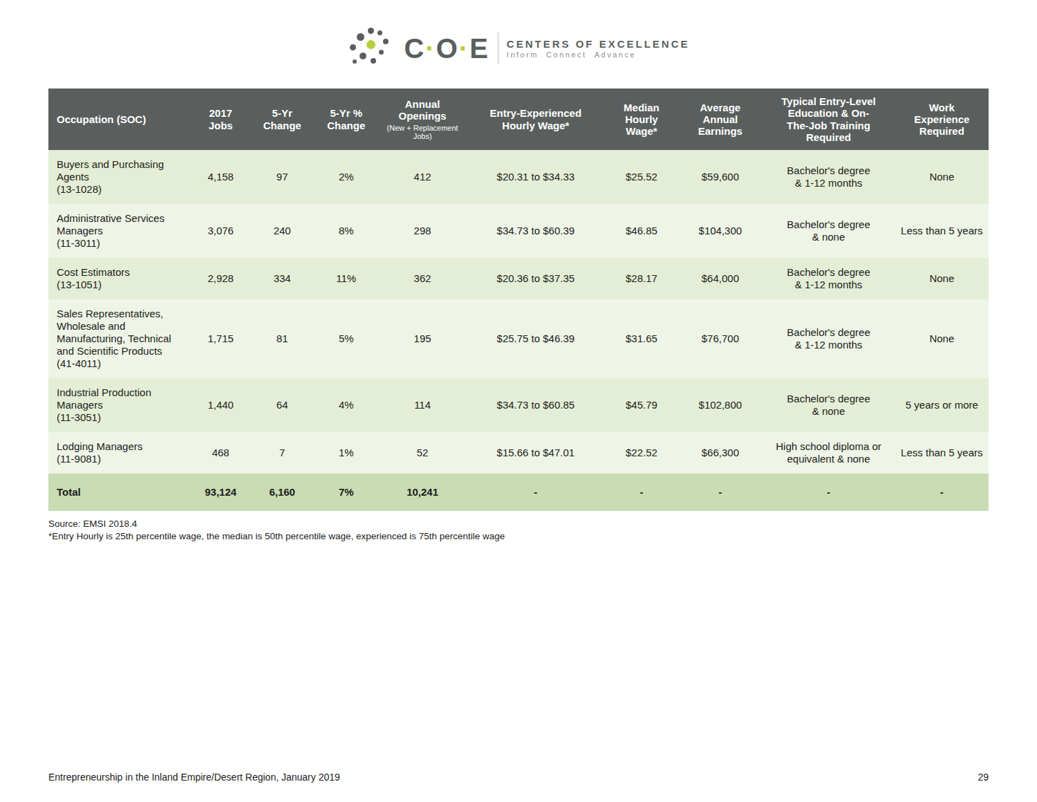C·O·E
CENTERS OF EXCELLENCE
Inform Connect Advance
| Occupation (SOC) | 2017 Jobs | 5-Yr Change | 5-Yr % Change | Annual Openings (New + Replacement Jobs) | Entry-Experienced Hourly Wage* | Median Hourly Wage* | Average Annual Earnings | Typical Entry-Level Education & On- The-Job Training Required | Work Experience Required |
| --- | --- | --- | --- | --- | --- | --- | --- | --- | --- |
| Buyers and Purchasing Agents (13-1028) | 4,158 | 97 | 2% | 412 | $20.31 to $34.33 | $25.52 | $59,600 | Bachelor's degree & 1-12 months | None |
| Administrative Services Managers (11-3011) | 3,076 | 240 | 8% | 298 | $34.73 to $60.39 | $46.85 | $104,300 | Bachelor's degree & none | Less than 5 years |
| Cost Estimators (13-1051) | 2,928 | 334 | 11% | 362 | $20.36 to $37.35 | $28.17 | $64,000 | Bachelor's degree & 1-12 months | None |
| Sales Representatives, Wholesale and Manufacturing, Technical and Scientific Products (41-4011) | 1,715 | 81 | 5% | 195 | $25.75 to $46.39 | $31.65 | $76,700 | Bachelor's degree & 1-12 months | None |
| Industrial Production Managers (11-3051) | 1,440 | 64 | 4% | 114 | $34.73 to $60.85 | $45.79 | $102,800 | Bachelor's degree & none | 5 years or more |
| Lodging Managers (11-9081) | 468 | 7 | 1% | 52 | $15.66 to $47.01 | $22.52 | $66,300 | High school diploma or equivalent & none | Less than 5 years |
| Total | 93,124 | 6,160 | 7% | 10,241 | - | - | - | - | - |
Source: EMSI 2018.4
*Entry Hourly is 25th percentile wage, the median is 50th percentile wage, experienced is 75th percentile wage
Entrepreneurship in the Inland Empire/Desert Region, January 2019 29